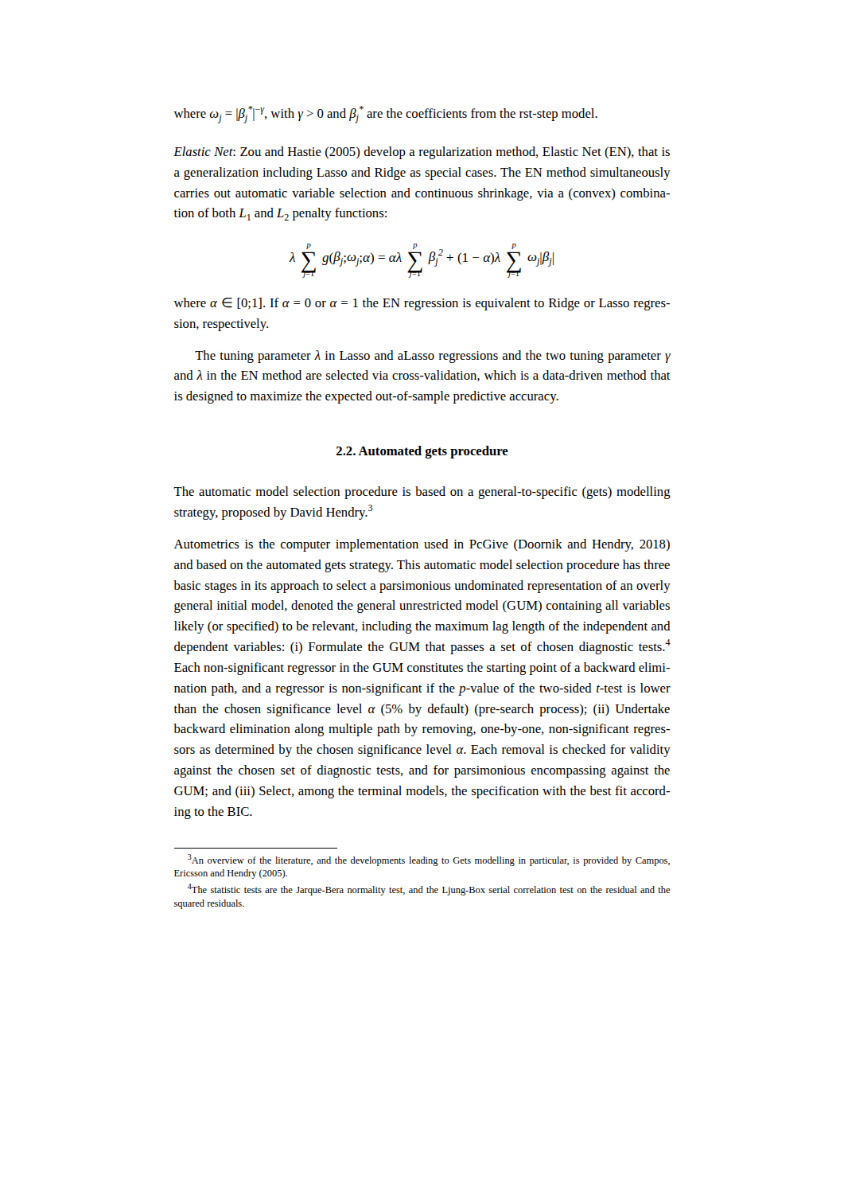where ωj = |βj*|−γ, with γ > 0 and βj* are the coefficients from the rst-step model.
Elastic Net: Zou and Hastie (2005) develop a regularization method, Elastic Net (EN), that is a generalization including Lasso and Ridge as special cases. The EN method simultaneously carries out automatic variable selection and continuous shrinkage, via a (convex) combination of both L1 and L2 penalty functions:
λ p∑j=1 g(βj;ωj;α) = αλ p∑j=1 βj2 + (1 − α)λ p∑j=1 ωj|βj|
where α ∈ [0;1]. If α = 0 or α = 1 the EN regression is equivalent to Ridge or Lasso regression, respectively.
The tuning parameter λ in Lasso and aLasso regressions and the two tuning parameter γ and λ in the EN method are selected via cross-validation, which is a data-driven method that is designed to maximize the expected out-of-sample predictive accuracy.
2.2. Automated gets procedure
The automatic model selection procedure is based on a general-to-specific (gets) modelling strategy, proposed by David Hendry.3
Autometrics is the computer implementation used in PcGive (Doornik and Hendry, 2018) and based on the automated gets strategy. This automatic model selection procedure has three basic stages in its approach to select a parsimonious undominated representation of an overly general initial model, denoted the general unrestricted model (GUM) containing all variables likely (or specified) to be relevant, including the maximum lag length of the independent and dependent variables: (i) Formulate the GUM that passes a set of chosen diagnostic tests.4 Each non-significant regressor in the GUM constitutes the starting point of a backward elimination path, and a regressor is non-significant if the p-value of the two-sided t-test is lower than the chosen significance level α (5% by default) (pre-search process); (ii) Undertake backward elimination along multiple path by removing, one-by-one, non-significant regressors as determined by the chosen significance level α. Each removal is checked for validity against the chosen set of diagnostic tests, and for parsimonious encompassing against the GUM; and (iii) Select, among the terminal models, the specification with the best fit according to the BIC.
3An overview of the literature, and the developments leading to Gets modelling in particular, is provided by Campos, Ericsson and Hendry (2005).
4The statistic tests are the Jarque-Bera normality test, and the Ljung-Box serial correlation test on the residual and the squared residuals.